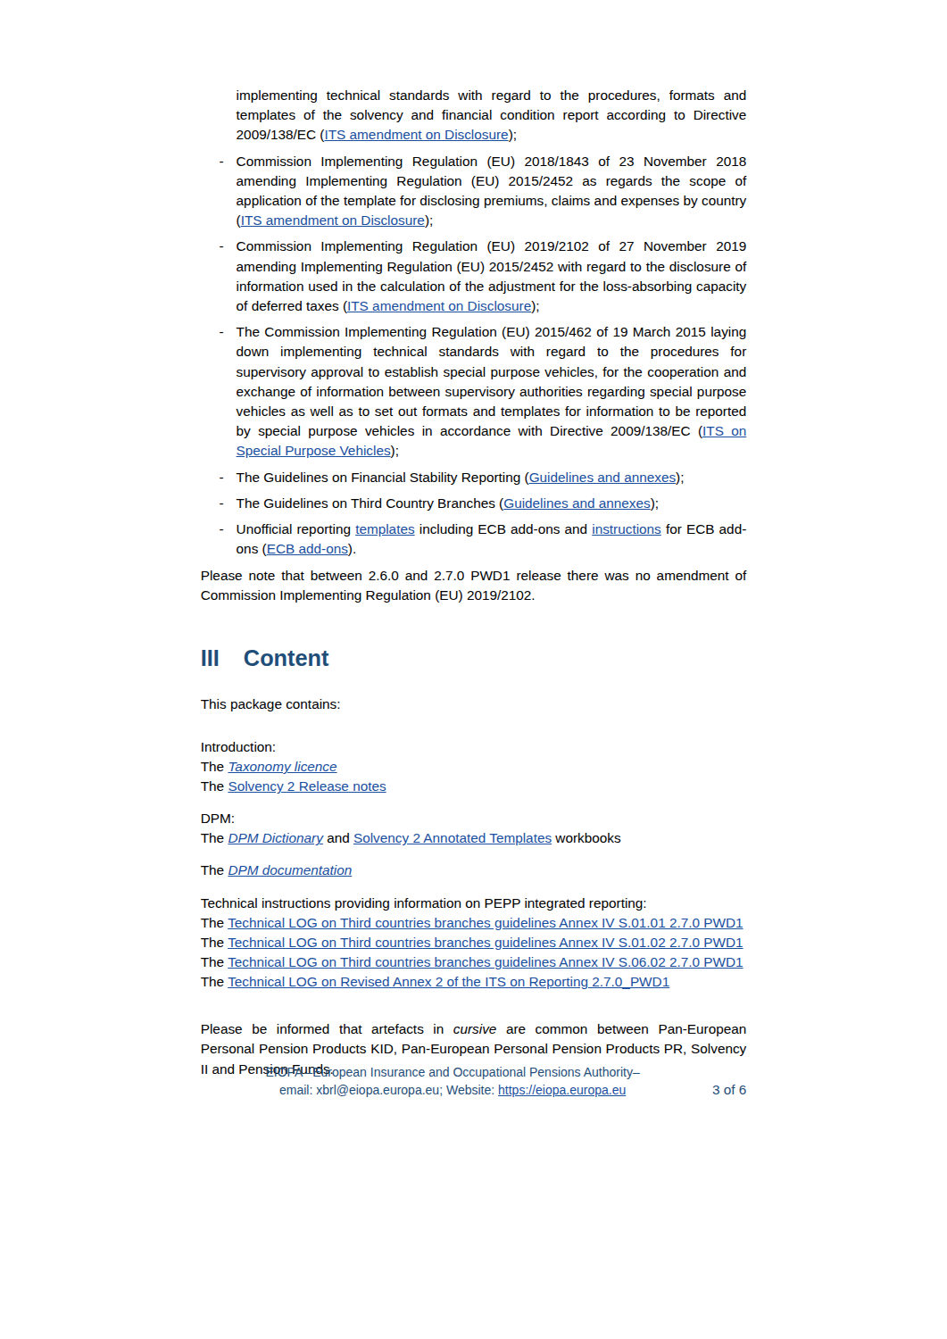implementing technical standards with regard to the procedures, formats and templates of the solvency and financial condition report according to Directive 2009/138/EC (ITS amendment on Disclosure);
Commission Implementing Regulation (EU) 2018/1843 of 23 November 2018 amending Implementing Regulation (EU) 2015/2452 as regards the scope of application of the template for disclosing premiums, claims and expenses by country (ITS amendment on Disclosure);
Commission Implementing Regulation (EU) 2019/2102 of 27 November 2019 amending Implementing Regulation (EU) 2015/2452 with regard to the disclosure of information used in the calculation of the adjustment for the loss-absorbing capacity of deferred taxes (ITS amendment on Disclosure);
The Commission Implementing Regulation (EU) 2015/462 of 19 March 2015 laying down implementing technical standards with regard to the procedures for supervisory approval to establish special purpose vehicles, for the cooperation and exchange of information between supervisory authorities regarding special purpose vehicles as well as to set out formats and templates for information to be reported by special purpose vehicles in accordance with Directive 2009/138/EC (ITS on Special Purpose Vehicles);
The Guidelines on Financial Stability Reporting (Guidelines and annexes);
The Guidelines on Third Country Branches (Guidelines and annexes);
Unofficial reporting templates including ECB add-ons and instructions for ECB add-ons (ECB add-ons).
Please note that between 2.6.0 and 2.7.0 PWD1 release there was no amendment of Commission Implementing Regulation (EU) 2019/2102.
IIIContent
This package contains:
Introduction:
The Taxonomy licence
The Solvency 2 Release notes
DPM:
The DPM Dictionary and Solvency 2 Annotated Templates workbooks
The DPM documentation
Technical instructions providing information on PEPP integrated reporting:
The Technical LOG on Third countries branches guidelines Annex IV S.01.01 2.7.0 PWD1
The Technical LOG on Third countries branches guidelines Annex IV S.01.02 2.7.0 PWD1
The Technical LOG on Third countries branches guidelines Annex IV S.06.02 2.7.0 PWD1
The Technical LOG on Revised Annex 2 of the ITS on Reporting 2.7.0_PWD1
Please be informed that artefacts in cursive are common between Pan-European Personal Pension Products KID, Pan-European Personal Pension Products PR, Solvency II and Pension Funds.
EIOPA –European Insurance and Occupational Pensions Authority–
email: xbrl@eiopa.europa.eu; Website: https://eiopa.europa.eu
3 of 6